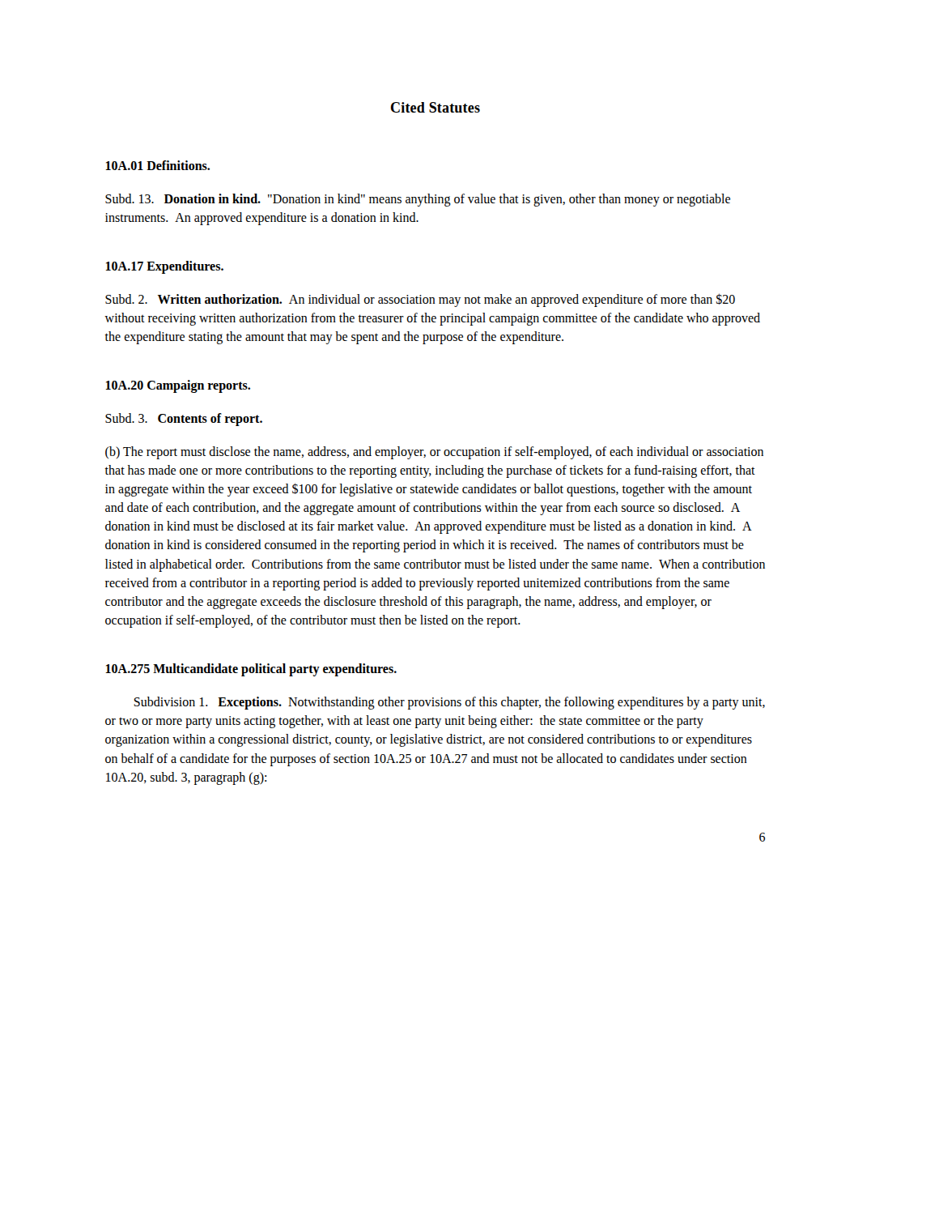Cited Statutes
10A.01 Definitions.
Subd. 13. Donation in kind. "Donation in kind" means anything of value that is given, other than money or negotiable instruments. An approved expenditure is a donation in kind.
10A.17 Expenditures.
Subd. 2. Written authorization. An individual or association may not make an approved expenditure of more than $20 without receiving written authorization from the treasurer of the principal campaign committee of the candidate who approved the expenditure stating the amount that may be spent and the purpose of the expenditure.
10A.20 Campaign reports.
Subd. 3. Contents of report.
(b) The report must disclose the name, address, and employer, or occupation if self-employed, of each individual or association that has made one or more contributions to the reporting entity, including the purchase of tickets for a fund-raising effort, that in aggregate within the year exceed $100 for legislative or statewide candidates or ballot questions, together with the amount and date of each contribution, and the aggregate amount of contributions within the year from each source so disclosed. A donation in kind must be disclosed at its fair market value. An approved expenditure must be listed as a donation in kind. A donation in kind is considered consumed in the reporting period in which it is received. The names of contributors must be listed in alphabetical order. Contributions from the same contributor must be listed under the same name. When a contribution received from a contributor in a reporting period is added to previously reported unitemized contributions from the same contributor and the aggregate exceeds the disclosure threshold of this paragraph, the name, address, and employer, or occupation if self-employed, of the contributor must then be listed on the report.
10A.275 Multicandidate political party expenditures.
Subdivision 1. Exceptions. Notwithstanding other provisions of this chapter, the following expenditures by a party unit, or two or more party units acting together, with at least one party unit being either: the state committee or the party organization within a congressional district, county, or legislative district, are not considered contributions to or expenditures on behalf of a candidate for the purposes of section 10A.25 or 10A.27 and must not be allocated to candidates under section 10A.20, subd. 3, paragraph (g):
6